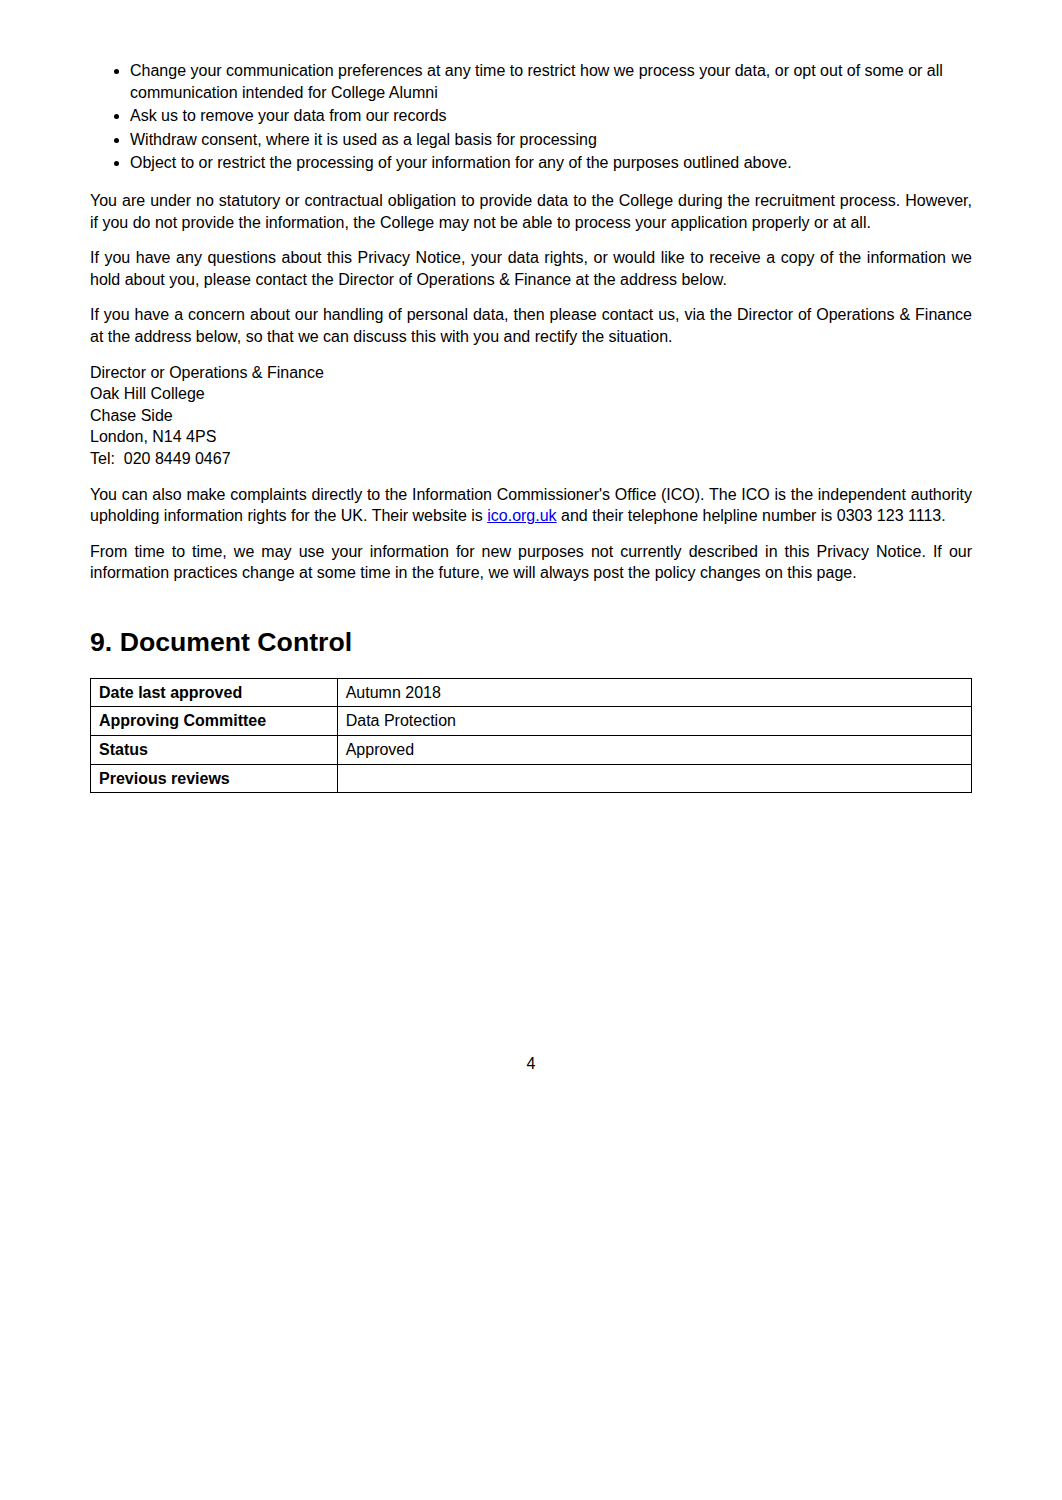Change your communication preferences at any time to restrict how we process your data, or opt out of some or all communication intended for College Alumni
Ask us to remove your data from our records
Withdraw consent, where it is used as a legal basis for processing
Object to or restrict the processing of your information for any of the purposes outlined above.
You are under no statutory or contractual obligation to provide data to the College during the recruitment process. However, if you do not provide the information, the College may not be able to process your application properly or at all.
If you have any questions about this Privacy Notice, your data rights, or would like to receive a copy of the information we hold about you, please contact the Director of Operations & Finance at the address below.
If you have a concern about our handling of personal data, then please contact us, via the Director of Operations & Finance at the address below, so that we can discuss this with you and rectify the situation.
Director or Operations & Finance
Oak Hill College
Chase Side
London, N14 4PS
Tel: 020 8449 0467
You can also make complaints directly to the Information Commissioner's Office (ICO). The ICO is the independent authority upholding information rights for the UK. Their website is ico.org.uk and their telephone helpline number is 0303 123 1113.
From time to time, we may use your information for new purposes not currently described in this Privacy Notice. If our information practices change at some time in the future, we will always post the policy changes on this page.
9. Document Control
| Date last approved | Autumn 2018 |
| Approving Committee | Data Protection |
| Status | Approved |
| Previous reviews | |
4